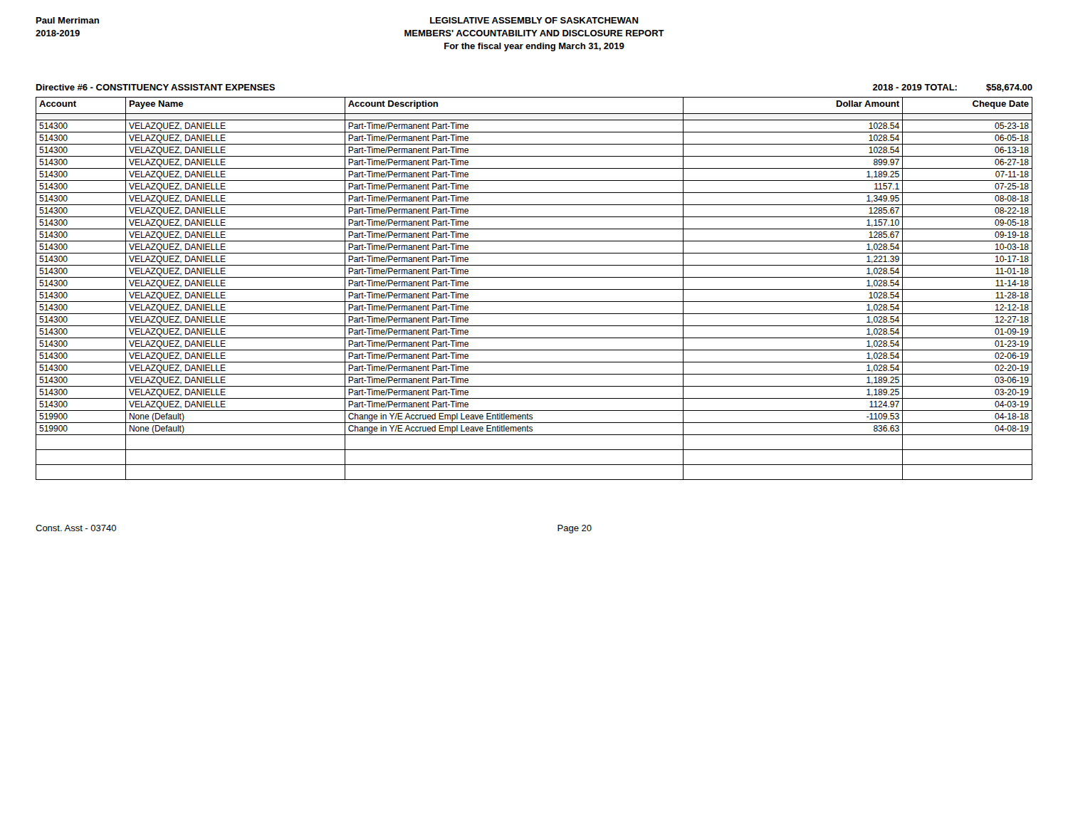Paul Merriman
2018-2019
LEGISLATIVE ASSEMBLY OF SASKATCHEWAN
MEMBERS' ACCOUNTABILITY AND DISCLOSURE REPORT
For the fiscal year ending March 31, 2019
Directive #6 - CONSTITUENCY ASSISTANT EXPENSES
2018 - 2019 TOTAL:$58,674.00
| Account | Payee Name | Account Description | Dollar Amount | Cheque Date |
| --- | --- | --- | --- | --- |
| 514300 | VELAZQUEZ, DANIELLE | Part-Time/Permanent Part-Time | 1028.54 | 05-23-18 |
| 514300 | VELAZQUEZ, DANIELLE | Part-Time/Permanent Part-Time | 1028.54 | 06-05-18 |
| 514300 | VELAZQUEZ, DANIELLE | Part-Time/Permanent Part-Time | 1028.54 | 06-13-18 |
| 514300 | VELAZQUEZ, DANIELLE | Part-Time/Permanent Part-Time | 899.97 | 06-27-18 |
| 514300 | VELAZQUEZ, DANIELLE | Part-Time/Permanent Part-Time | 1,189.25 | 07-11-18 |
| 514300 | VELAZQUEZ, DANIELLE | Part-Time/Permanent Part-Time | 1157.1 | 07-25-18 |
| 514300 | VELAZQUEZ, DANIELLE | Part-Time/Permanent Part-Time | 1,349.95 | 08-08-18 |
| 514300 | VELAZQUEZ, DANIELLE | Part-Time/Permanent Part-Time | 1285.67 | 08-22-18 |
| 514300 | VELAZQUEZ, DANIELLE | Part-Time/Permanent Part-Time | 1,157.10 | 09-05-18 |
| 514300 | VELAZQUEZ, DANIELLE | Part-Time/Permanent Part-Time | 1285.67 | 09-19-18 |
| 514300 | VELAZQUEZ, DANIELLE | Part-Time/Permanent Part-Time | 1,028.54 | 10-03-18 |
| 514300 | VELAZQUEZ, DANIELLE | Part-Time/Permanent Part-Time | 1,221.39 | 10-17-18 |
| 514300 | VELAZQUEZ, DANIELLE | Part-Time/Permanent Part-Time | 1,028.54 | 11-01-18 |
| 514300 | VELAZQUEZ, DANIELLE | Part-Time/Permanent Part-Time | 1,028.54 | 11-14-18 |
| 514300 | VELAZQUEZ, DANIELLE | Part-Time/Permanent Part-Time | 1028.54 | 11-28-18 |
| 514300 | VELAZQUEZ, DANIELLE | Part-Time/Permanent Part-Time | 1,028.54 | 12-12-18 |
| 514300 | VELAZQUEZ, DANIELLE | Part-Time/Permanent Part-Time | 1,028.54 | 12-27-18 |
| 514300 | VELAZQUEZ, DANIELLE | Part-Time/Permanent Part-Time | 1,028.54 | 01-09-19 |
| 514300 | VELAZQUEZ, DANIELLE | Part-Time/Permanent Part-Time | 1,028.54 | 01-23-19 |
| 514300 | VELAZQUEZ, DANIELLE | Part-Time/Permanent Part-Time | 1,028.54 | 02-06-19 |
| 514300 | VELAZQUEZ, DANIELLE | Part-Time/Permanent Part-Time | 1,028.54 | 02-20-19 |
| 514300 | VELAZQUEZ, DANIELLE | Part-Time/Permanent Part-Time | 1,189.25 | 03-06-19 |
| 514300 | VELAZQUEZ, DANIELLE | Part-Time/Permanent Part-Time | 1,189.25 | 03-20-19 |
| 514300 | VELAZQUEZ, DANIELLE | Part-Time/Permanent Part-Time | 1124.97 | 04-03-19 |
| 519900 | None (Default) | Change in Y/E Accrued Empl Leave Entitlements | -1109.53 | 04-18-18 |
| 519900 | None (Default) | Change in Y/E Accrued Empl Leave Entitlements | 836.63 | 04-08-19 |
Const. Asst - 03740
Page 20